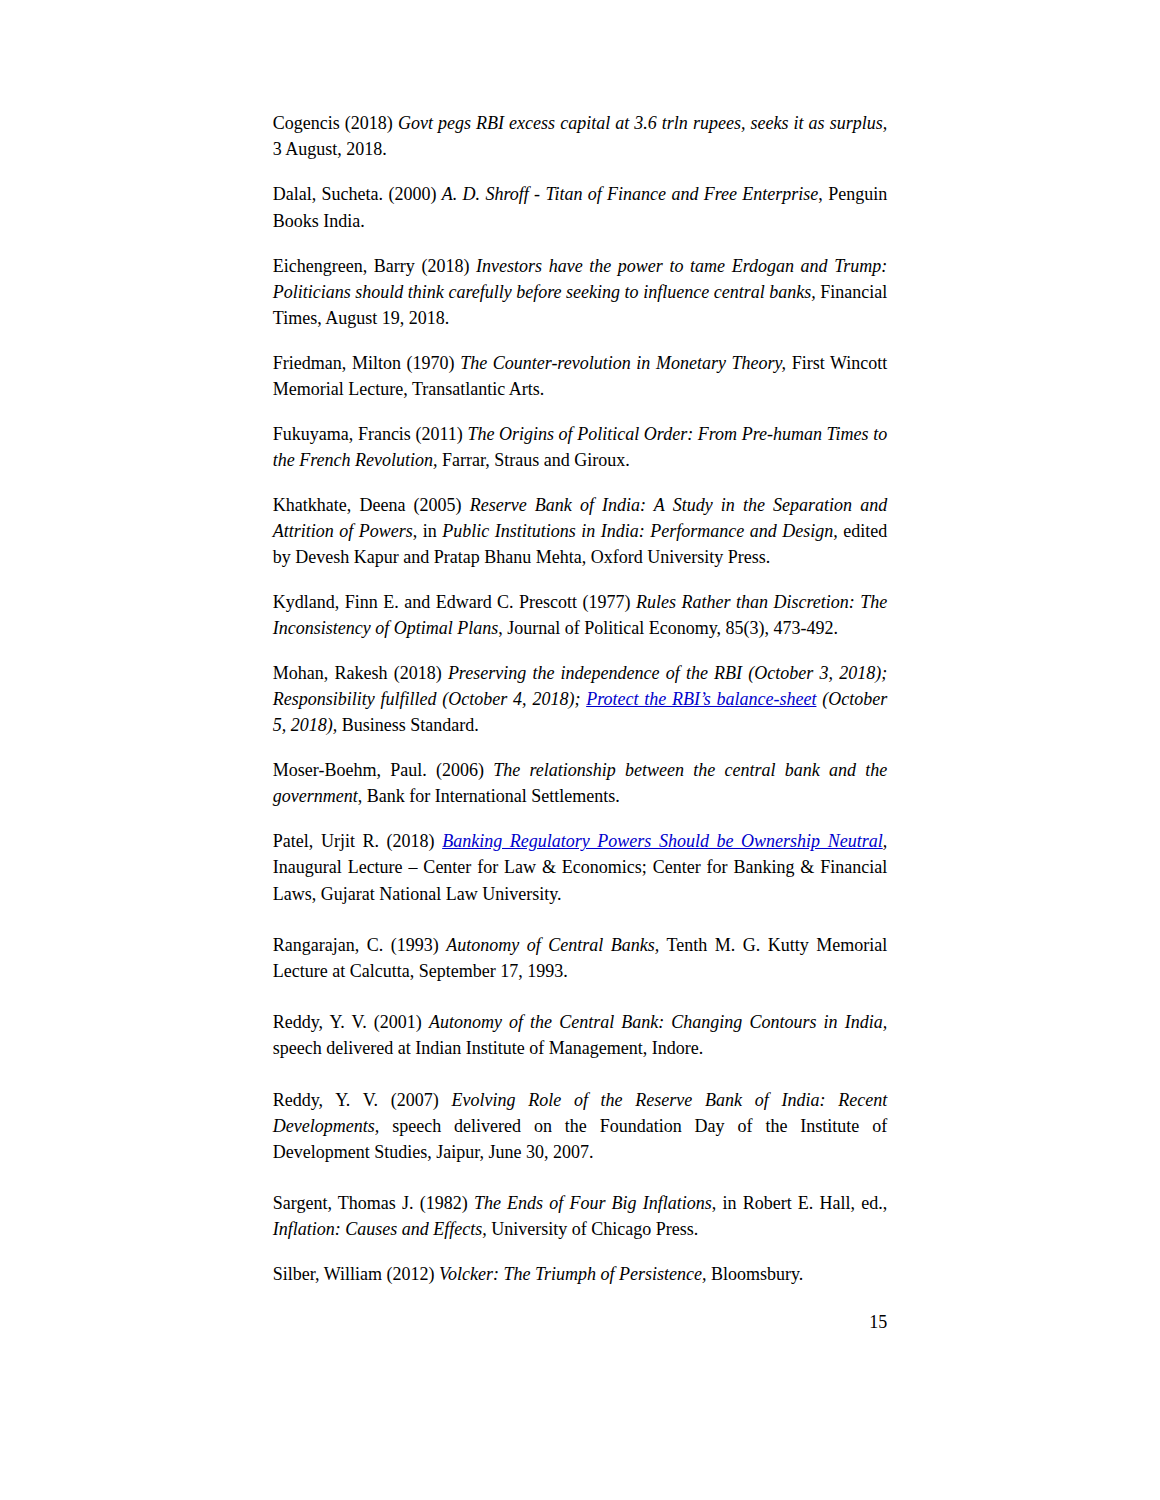Cogencis (2018) Govt pegs RBI excess capital at 3.6 trln rupees, seeks it as surplus, 3 August, 2018.
Dalal, Sucheta. (2000) A. D. Shroff - Titan of Finance and Free Enterprise, Penguin Books India.
Eichengreen, Barry (2018) Investors have the power to tame Erdogan and Trump: Politicians should think carefully before seeking to influence central banks, Financial Times, August 19, 2018.
Friedman, Milton (1970) The Counter-revolution in Monetary Theory, First Wincott Memorial Lecture, Transatlantic Arts.
Fukuyama, Francis (2011) The Origins of Political Order: From Pre-human Times to the French Revolution, Farrar, Straus and Giroux.
Khatkhate, Deena (2005) Reserve Bank of India: A Study in the Separation and Attrition of Powers, in Public Institutions in India: Performance and Design, edited by Devesh Kapur and Pratap Bhanu Mehta, Oxford University Press.
Kydland, Finn E. and Edward C. Prescott (1977) Rules Rather than Discretion: The Inconsistency of Optimal Plans, Journal of Political Economy, 85(3), 473-492.
Mohan, Rakesh (2018) Preserving the independence of the RBI (October 3, 2018); Responsibility fulfilled (October 4, 2018); Protect the RBI’s balance-sheet (October 5, 2018), Business Standard.
Moser-Boehm, Paul. (2006) The relationship between the central bank and the government, Bank for International Settlements.
Patel, Urjit R. (2018) Banking Regulatory Powers Should be Ownership Neutral, Inaugural Lecture – Center for Law & Economics; Center for Banking & Financial Laws, Gujarat National Law University.
Rangarajan, C. (1993) Autonomy of Central Banks, Tenth M. G. Kutty Memorial Lecture at Calcutta, September 17, 1993.
Reddy, Y. V. (2001) Autonomy of the Central Bank: Changing Contours in India, speech delivered at Indian Institute of Management, Indore.
Reddy, Y. V. (2007) Evolving Role of the Reserve Bank of India: Recent Developments, speech delivered on the Foundation Day of the Institute of Development Studies, Jaipur, June 30, 2007.
Sargent, Thomas J. (1982) The Ends of Four Big Inflations, in Robert E. Hall, ed., Inflation: Causes and Effects, University of Chicago Press.
Silber, William (2012) Volcker: The Triumph of Persistence, Bloomsbury.
15